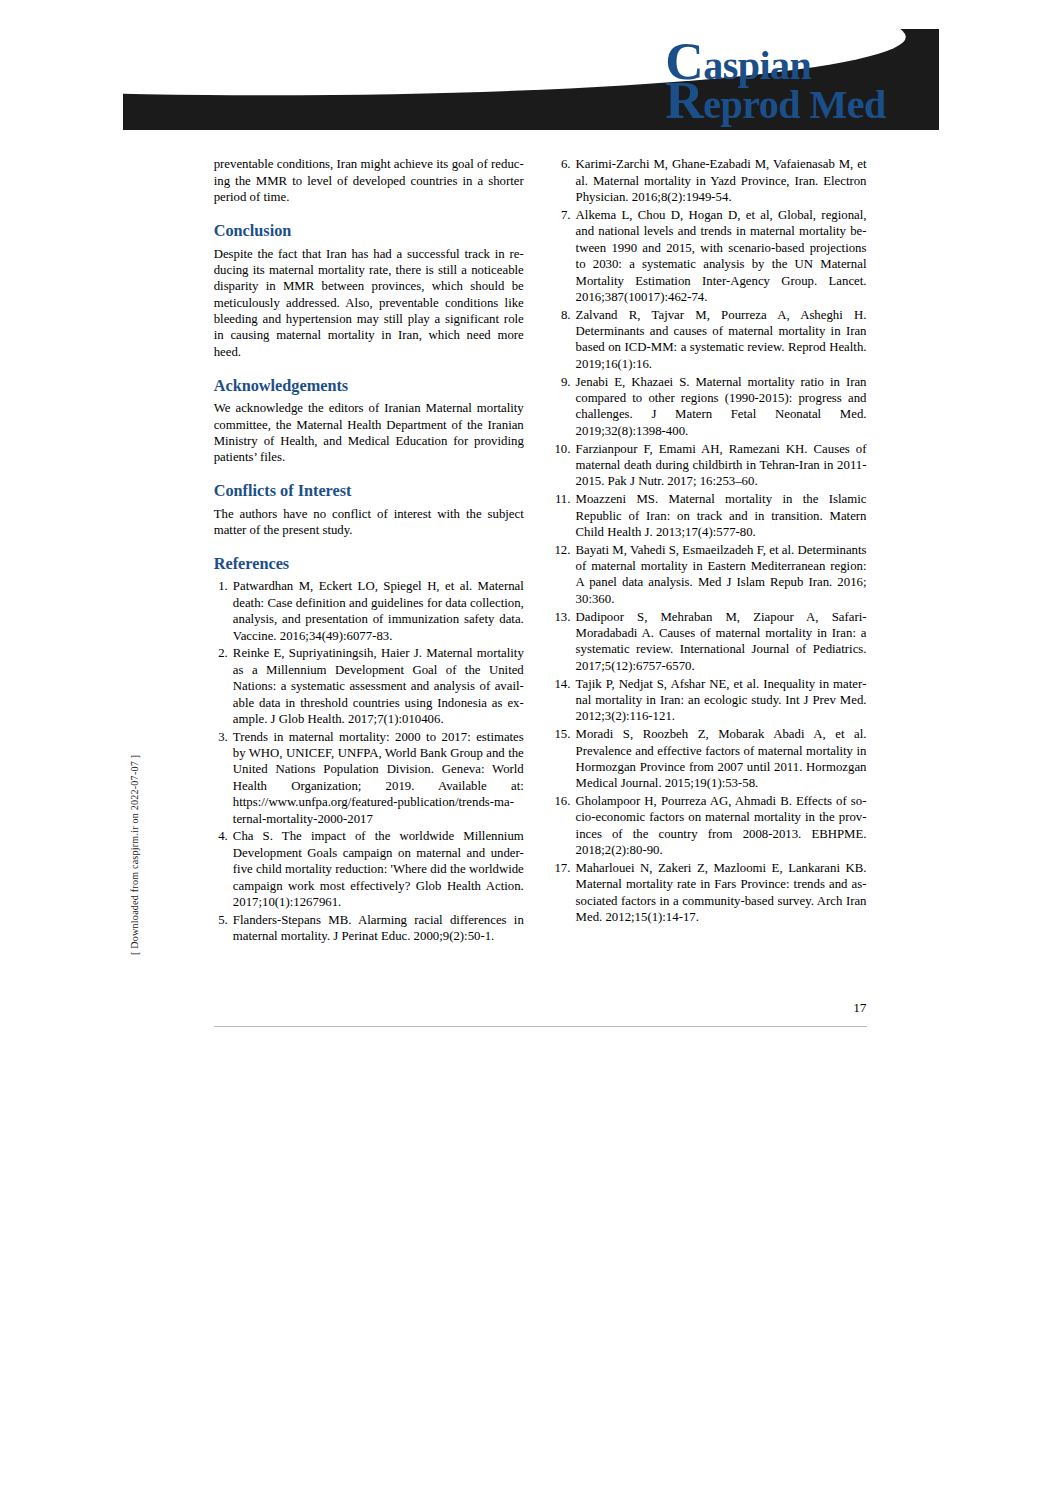Arab et al.
Caspian
Reprod Med
[ Downloaded from caspjrm.ir on 2022-07-07 ]
preventable conditions, Iran might achieve its goal of reducing the MMR to level of developed countries in a shorter period of time.
Conclusion
Despite the fact that Iran has had a successful track in reducing its maternal mortality rate, there is still a noticeable disparity in MMR between provinces, which should be meticulously addressed. Also, preventable conditions like bleeding and hypertension may still play a significant role in causing maternal mortality in Iran, which need more heed.
Acknowledgements
We acknowledge the editors of Iranian Maternal mortality committee, the Maternal Health Department of the Iranian Ministry of Health, and Medical Education for providing patients’ files.
Conflicts of Interest
The authors have no conflict of interest with the subject matter of the present study.
References
Patwardhan M, Eckert LO, Spiegel H, et al. Maternal death: Case definition and guidelines for data collection, analysis, and presentation of immunization safety data. Vaccine. 2016;34(49):6077-83.
Reinke E, Supriyatiningsih, Haier J. Maternal mortality as a Millennium Development Goal of the United Nations: a systematic assessment and analysis of available data in threshold countries using Indonesia as example. J Glob Health. 2017;7(1):010406.
Trends in maternal mortality: 2000 to 2017: estimates by WHO, UNICEF, UNFPA, World Bank Group and the United Nations Population Division. Geneva: World Health Organization; 2019. Available at: https://www.unfpa.org/featured-publication/trends-maternal-mortality-2000-2017
Cha S. The impact of the worldwide Millennium Development Goals campaign on maternal and under-five child mortality reduction: 'Where did the worldwide campaign work most effectively? Glob Health Action. 2017;10(1):1267961.
Flanders-Stepans MB. Alarming racial differences in maternal mortality. J Perinat Educ. 2000;9(2):50-1.
Karimi-Zarchi M, Ghane-Ezabadi M, Vafaienasab M, et al. Maternal mortality in Yazd Province, Iran. Electron Physician. 2016;8(2):1949-54.
Alkema L, Chou D, Hogan D, et al, Global, regional, and national levels and trends in maternal mortality between 1990 and 2015, with scenario-based projections to 2030: a systematic analysis by the UN Maternal Mortality Estimation Inter-Agency Group. Lancet. 2016;387(10017):462-74.
Zalvand R, Tajvar M, Pourreza A, Asheghi H. Determinants and causes of maternal mortality in Iran based on ICD-MM: a systematic review. Reprod Health. 2019;16(1):16.
Jenabi E, Khazaei S. Maternal mortality ratio in Iran compared to other regions (1990-2015): progress and challenges. J Matern Fetal Neonatal Med. 2019;32(8):1398-400.
Farzianpour F, Emami AH, Ramezani KH. Causes of maternal death during childbirth in Tehran-Iran in 2011-2015. Pak J Nutr. 2017; 16:253–60.
Moazzeni MS. Maternal mortality in the Islamic Republic of Iran: on track and in transition. Matern Child Health J. 2013;17(4):577-80.
Bayati M, Vahedi S, Esmaeilzadeh F, et al. Determinants of maternal mortality in Eastern Mediterranean region: A panel data analysis. Med J Islam Repub Iran. 2016; 30:360.
Dadipoor S, Mehraban M, Ziapour A, Safari-Moradabadi A. Causes of maternal mortality in Iran: a systematic review. International Journal of Pediatrics. 2017;5(12):6757-6570.
Tajik P, Nedjat S, Afshar NE, et al. Inequality in maternal mortality in Iran: an ecologic study. Int J Prev Med. 2012;3(2):116-121.
Moradi S, Roozbeh Z, Mobarak Abadi A, et al. Prevalence and effective factors of maternal mortality in Hormozgan Province from 2007 until 2011. Hormozgan Medical Journal. 2015;19(1):53-58.
Gholampoor H, Pourreza AG, Ahmadi B. Effects of socio-economic factors on maternal mortality in the provinces of the country from 2008-2013. EBHPME. 2018;2(2):80-90.
Maharlouei N, Zakeri Z, Mazloomi E, Lankarani KB. Maternal mortality rate in Fars Province: trends and associated factors in a community-based survey. Arch Iran Med. 2012;15(1):14-17.
17